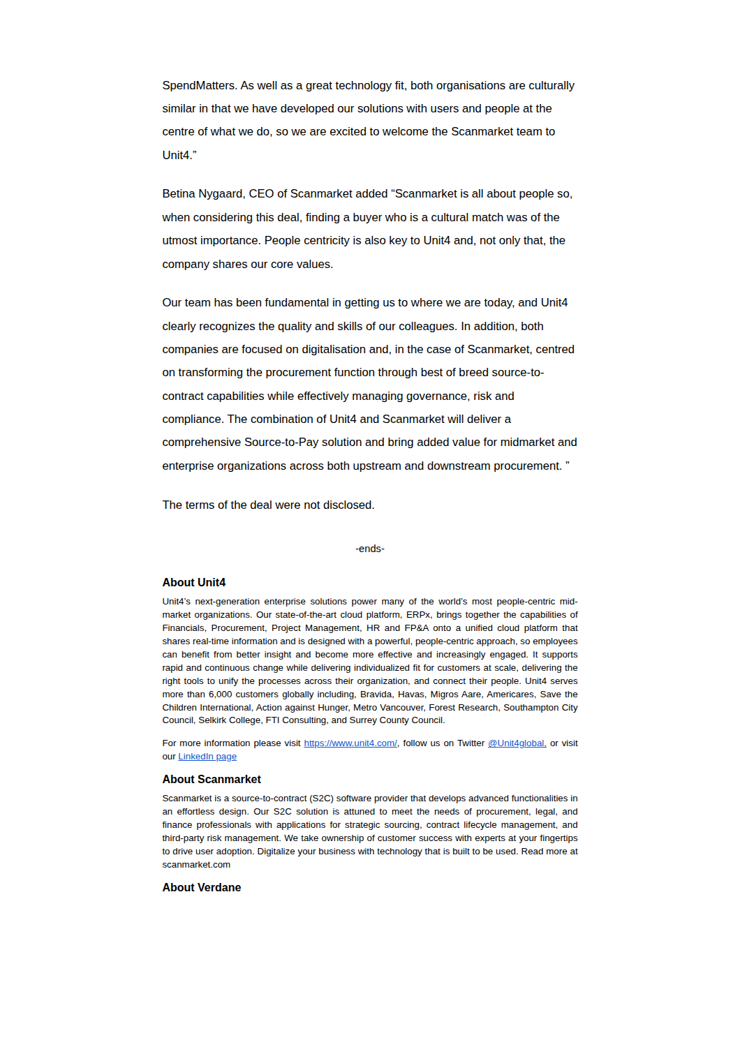SpendMatters. As well as a great technology fit, both organisations are culturally similar in that we have developed our solutions with users and people at the centre of what we do, so we are excited to welcome the Scanmarket team to Unit4.”
Betina Nygaard, CEO of Scanmarket added “Scanmarket is all about people so, when considering this deal, finding a buyer who is a cultural match was of the utmost importance. People centricity is also key to Unit4 and, not only that, the company shares our core values.
Our team has been fundamental in getting us to where we are today, and Unit4 clearly recognizes the quality and skills of our colleagues. In addition, both companies are focused on digitalisation and, in the case of Scanmarket, centred on transforming the procurement function through best of breed source-to-contract capabilities while effectively managing governance, risk and compliance. The combination of Unit4 and Scanmarket will deliver a comprehensive Source-to-Pay solution and bring added value for midmarket and enterprise organizations across both upstream and downstream procurement. ”
The terms of the deal were not disclosed.
-ends-
About Unit4
Unit4’s next-generation enterprise solutions power many of the world’s most people-centric mid-market organizations. Our state-of-the-art cloud platform, ERPx, brings together the capabilities of Financials, Procurement, Project Management, HR and FP&A onto a unified cloud platform that shares real-time information and is designed with a powerful, people-centric approach, so employees can benefit from better insight and become more effective and increasingly engaged. It supports rapid and continuous change while delivering individualized fit for customers at scale, delivering the right tools to unify the processes across their organization, and connect their people. Unit4 serves more than 6,000 customers globally including, Bravida, Havas, Migros Aare, Americares, Save the Children International, Action against Hunger, Metro Vancouver, Forest Research, Southampton City Council, Selkirk College, FTI Consulting, and Surrey County Council.
For more information please visit https://www.unit4.com/, follow us on Twitter @Unit4global, or visit our LinkedIn page
About Scanmarket
Scanmarket is a source-to-contract (S2C) software provider that develops advanced functionalities in an effortless design. Our S2C solution is attuned to meet the needs of procurement, legal, and finance professionals with applications for strategic sourcing, contract lifecycle management, and third-party risk management. We take ownership of customer success with experts at your fingertips to drive user adoption. Digitalize your business with technology that is built to be used. Read more at scanmarket.com
About Verdane